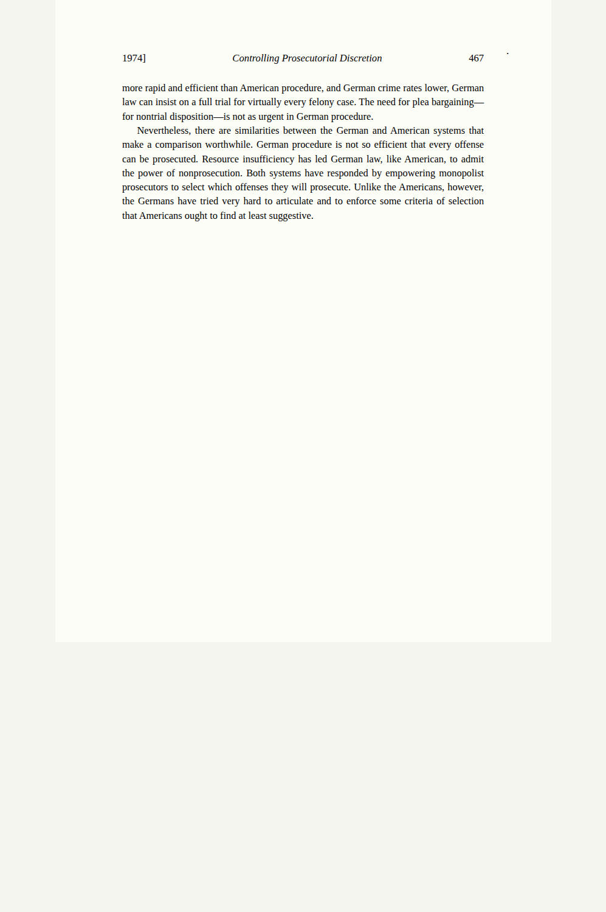.
1974] Controlling Prosecutorial Discretion 467
more rapid and efficient than American procedure, and German crime rates lower, German law can insist on a full trial for virtually every felony case. The need for plea bargaining—for nontrial disposition—is not as urgent in German procedure.
Nevertheless, there are similarities between the German and American systems that make a comparison worthwhile. German procedure is not so efficient that every offense can be prosecuted. Resource insufficiency has led German law, like American, to admit the power of nonprosecution. Both systems have responded by empowering monopolist prosecutors to select which offenses they will prosecute. Unlike the Americans, however, the Germans have tried very hard to articulate and to enforce some criteria of selection that Americans ought to find at least suggestive.